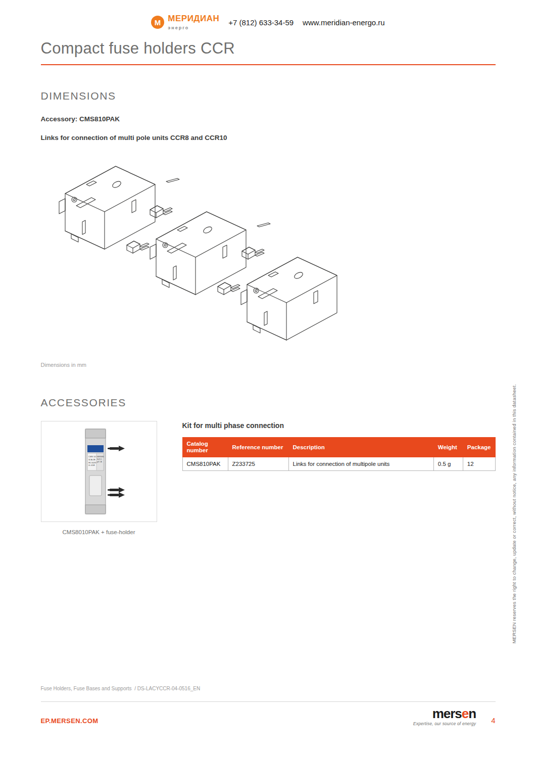M МЕРИДИАН
энерго
+7 (812) 633-34-59 www.meridian-energo.ru
Compact fuse holders CCR
DIMENSIONS
Accessory: CMS810PAK
Links for connection of multi pole units CCR8 and CCR10
Dimensions in mm
ACCESSORIES
CMS 101 32 A 2B IEC 60269 UL 4248 MERSEN 8x31.5 gG 1 A
CMS8010PAK + fuse-holder
Kit for multi phase connection
| Catalog number | Reference number | Description | Weight | Package |
| --- | --- | --- | --- | --- |
| CMS810PAK | Z233725 | Links for connection of multipole units | 0.5 g | 12 |
MERSEN reserves the right to change, update or correct, without notice, any information contained in this datasheet.
Fuse Holders, Fuse Bases and Supports / DS-LACYCCR-04-0516_EN
EP.MERSEN.COM
mersen
Expertise, our source of energy
4